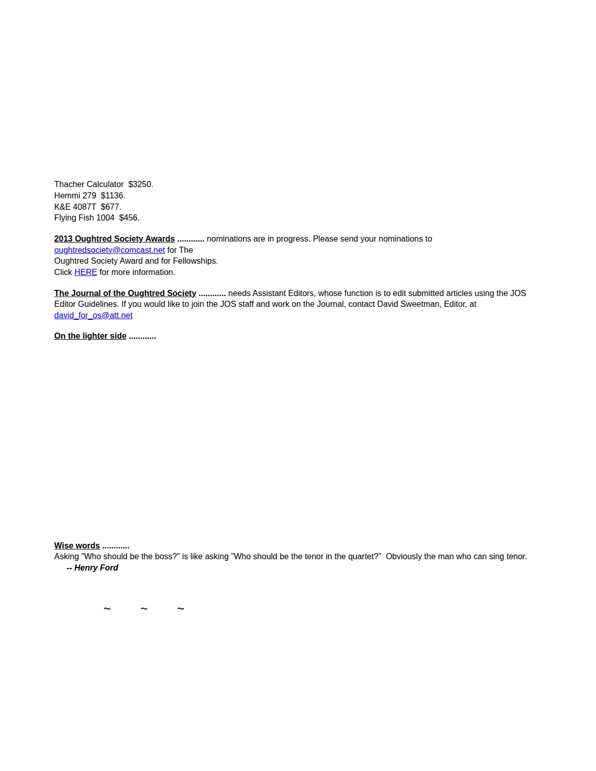Thacher Calculator $3250.
Hemmi 279 $1136.
K&E 4087T $677.
Flying Fish 1004 $456.
2013 Oughtred Society Awards
............ nominations are in progress. Please send your nominations to oughtredsociety@comcast.net for The
Oughtred Society Award and for Fellowships.
Click HERE for more information.
The Journal of the Oughtred Society
............ needs Assistant Editors, whose function is to edit submitted articles using the JOS Editor Guidelines. If you would like to join the JOS staff and work on the Journal, contact David Sweetman, Editor, at david_for_os@att.net
On the lighter side
............
Wise words
............
Asking "Who should be the boss?" is like asking "Who should be the tenor in the quartet?" Obviously the man who can sing tenor.
-- Henry Ford
~~~